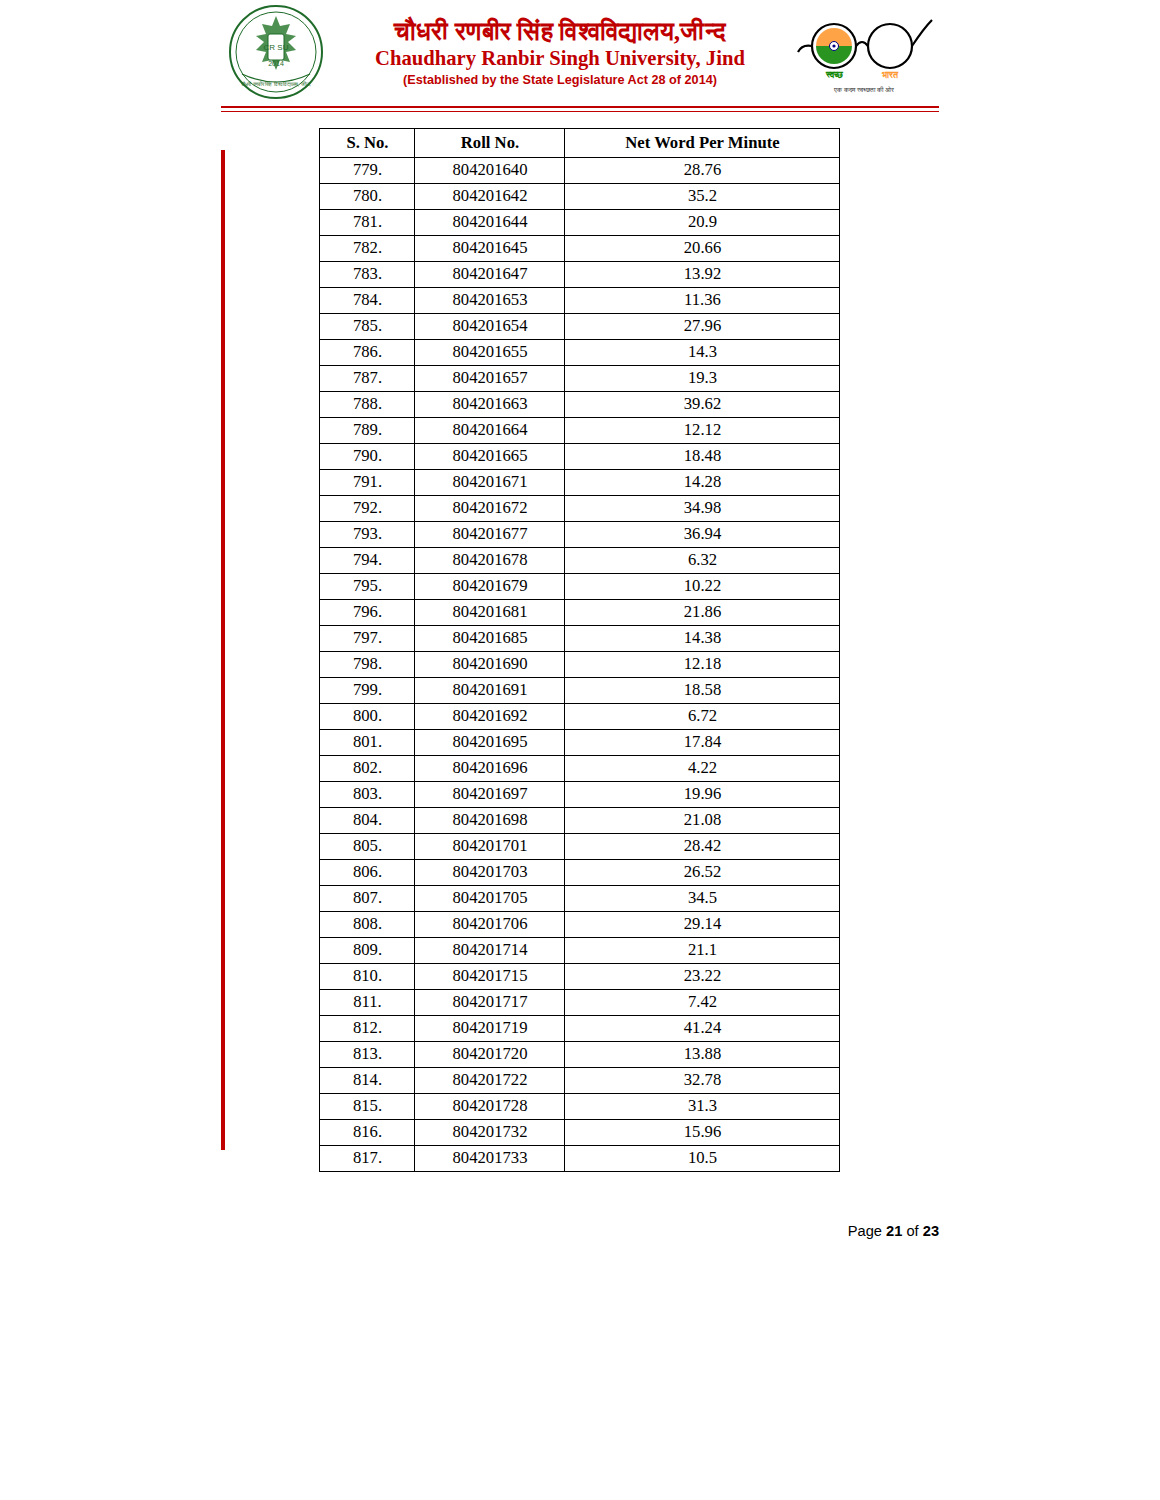CR SU 2014 चौधरी रणबीर सिंह विश्वविद्यालय, जीन्द
चौधरी रणबीर सिंह विश्वविद्यालय,जीन्द
Chaudhary Ranbir Singh University, Jind
(Established by the State Legislature Act 28 of 2014)
स्वच्छ भारत एक कदम स्वच्छता की ओर
Net Word Per Minute — Roll Number wise list
| S. No. | Roll No. | Net Word Per Minute |
| --- | --- | --- |
| 779. | 804201640 | 28.76 |
| 780. | 804201642 | 35.2 |
| 781. | 804201644 | 20.9 |
| 782. | 804201645 | 20.66 |
| 783. | 804201647 | 13.92 |
| 784. | 804201653 | 11.36 |
| 785. | 804201654 | 27.96 |
| 786. | 804201655 | 14.3 |
| 787. | 804201657 | 19.3 |
| 788. | 804201663 | 39.62 |
| 789. | 804201664 | 12.12 |
| 790. | 804201665 | 18.48 |
| 791. | 804201671 | 14.28 |
| 792. | 804201672 | 34.98 |
| 793. | 804201677 | 36.94 |
| 794. | 804201678 | 6.32 |
| 795. | 804201679 | 10.22 |
| 796. | 804201681 | 21.86 |
| 797. | 804201685 | 14.38 |
| 798. | 804201690 | 12.18 |
| 799. | 804201691 | 18.58 |
| 800. | 804201692 | 6.72 |
| 801. | 804201695 | 17.84 |
| 802. | 804201696 | 4.22 |
| 803. | 804201697 | 19.96 |
| 804. | 804201698 | 21.08 |
| 805. | 804201701 | 28.42 |
| 806. | 804201703 | 26.52 |
| 807. | 804201705 | 34.5 |
| 808. | 804201706 | 29.14 |
| 809. | 804201714 | 21.1 |
| 810. | 804201715 | 23.22 |
| 811. | 804201717 | 7.42 |
| 812. | 804201719 | 41.24 |
| 813. | 804201720 | 13.88 |
| 814. | 804201722 | 32.78 |
| 815. | 804201728 | 31.3 |
| 816. | 804201732 | 15.96 |
| 817. | 804201733 | 10.5 |
Page 21 of 23